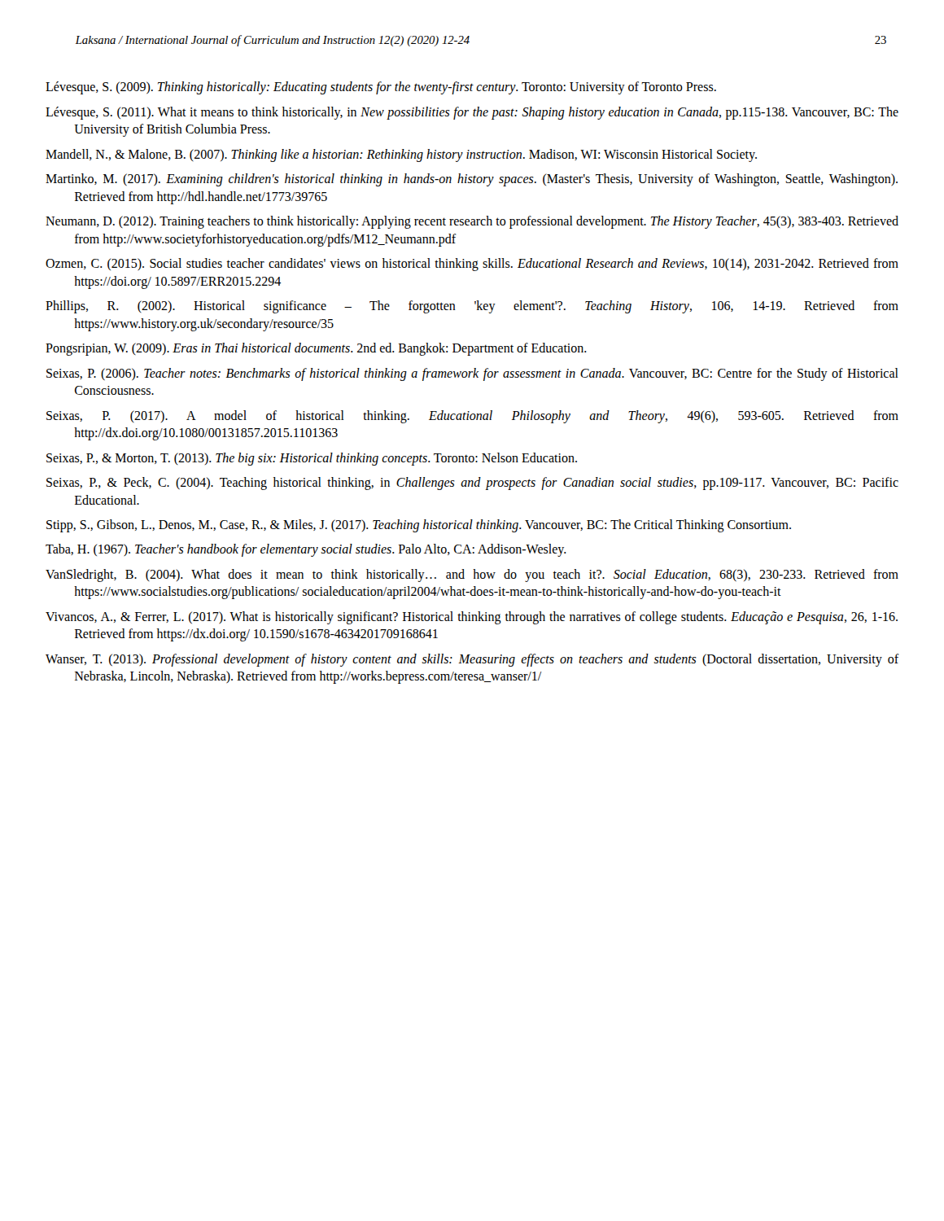Laksana / International Journal of Curriculum and Instruction 12(2) (2020) 12-24 23
Lévesque, S. (2009). Thinking historically: Educating students for the twenty-first century. Toronto: University of Toronto Press.
Lévesque, S. (2011). What it means to think historically, in New possibilities for the past: Shaping history education in Canada, pp.115-138. Vancouver, BC: The University of British Columbia Press.
Mandell, N., & Malone, B. (2007). Thinking like a historian: Rethinking history instruction. Madison, WI: Wisconsin Historical Society.
Martinko, M. (2017). Examining children's historical thinking in hands-on history spaces. (Master's Thesis, University of Washington, Seattle, Washington). Retrieved from http://hdl.handle.net/1773/39765
Neumann, D. (2012). Training teachers to think historically: Applying recent research to professional development. The History Teacher, 45(3), 383-403. Retrieved from http://www.societyforhistoryeducation.org/pdfs/M12_Neumann.pdf
Ozmen, C. (2015). Social studies teacher candidates' views on historical thinking skills. Educational Research and Reviews, 10(14), 2031-2042. Retrieved from https://doi.org/ 10.5897/ERR2015.2294
Phillips, R. (2002). Historical significance – The forgotten 'key element'?. Teaching History, 106, 14-19. Retrieved from https://www.history.org.uk/secondary/resource/35
Pongsripian, W. (2009). Eras in Thai historical documents. 2nd ed. Bangkok: Department of Education.
Seixas, P. (2006). Teacher notes: Benchmarks of historical thinking a framework for assessment in Canada. Vancouver, BC: Centre for the Study of Historical Consciousness.
Seixas, P. (2017). A model of historical thinking. Educational Philosophy and Theory, 49(6), 593-605. Retrieved from http://dx.doi.org/10.1080/00131857.2015.1101363
Seixas, P., & Morton, T. (2013). The big six: Historical thinking concepts. Toronto: Nelson Education.
Seixas, P., & Peck, C. (2004). Teaching historical thinking, in Challenges and prospects for Canadian social studies, pp.109-117. Vancouver, BC: Pacific Educational.
Stipp, S., Gibson, L., Denos, M., Case, R., & Miles, J. (2017). Teaching historical thinking. Vancouver, BC: The Critical Thinking Consortium.
Taba, H. (1967). Teacher's handbook for elementary social studies. Palo Alto, CA: Addison-Wesley.
VanSledright, B. (2004). What does it mean to think historically… and how do you teach it?. Social Education, 68(3), 230-233. Retrieved from https://www.socialstudies.org/publications/ socialeducation/april2004/what-does-it-mean-to-think-historically-and-how-do-you-teach-it
Vivancos, A., & Ferrer, L. (2017). What is historically significant? Historical thinking through the narratives of college students. Educação e Pesquisa, 26, 1-16. Retrieved from https://dx.doi.org/ 10.1590/s1678-4634201709168641
Wanser, T. (2013). Professional development of history content and skills: Measuring effects on teachers and students (Doctoral dissertation, University of Nebraska, Lincoln, Nebraska). Retrieved from http://works.bepress.com/teresa_wanser/1/